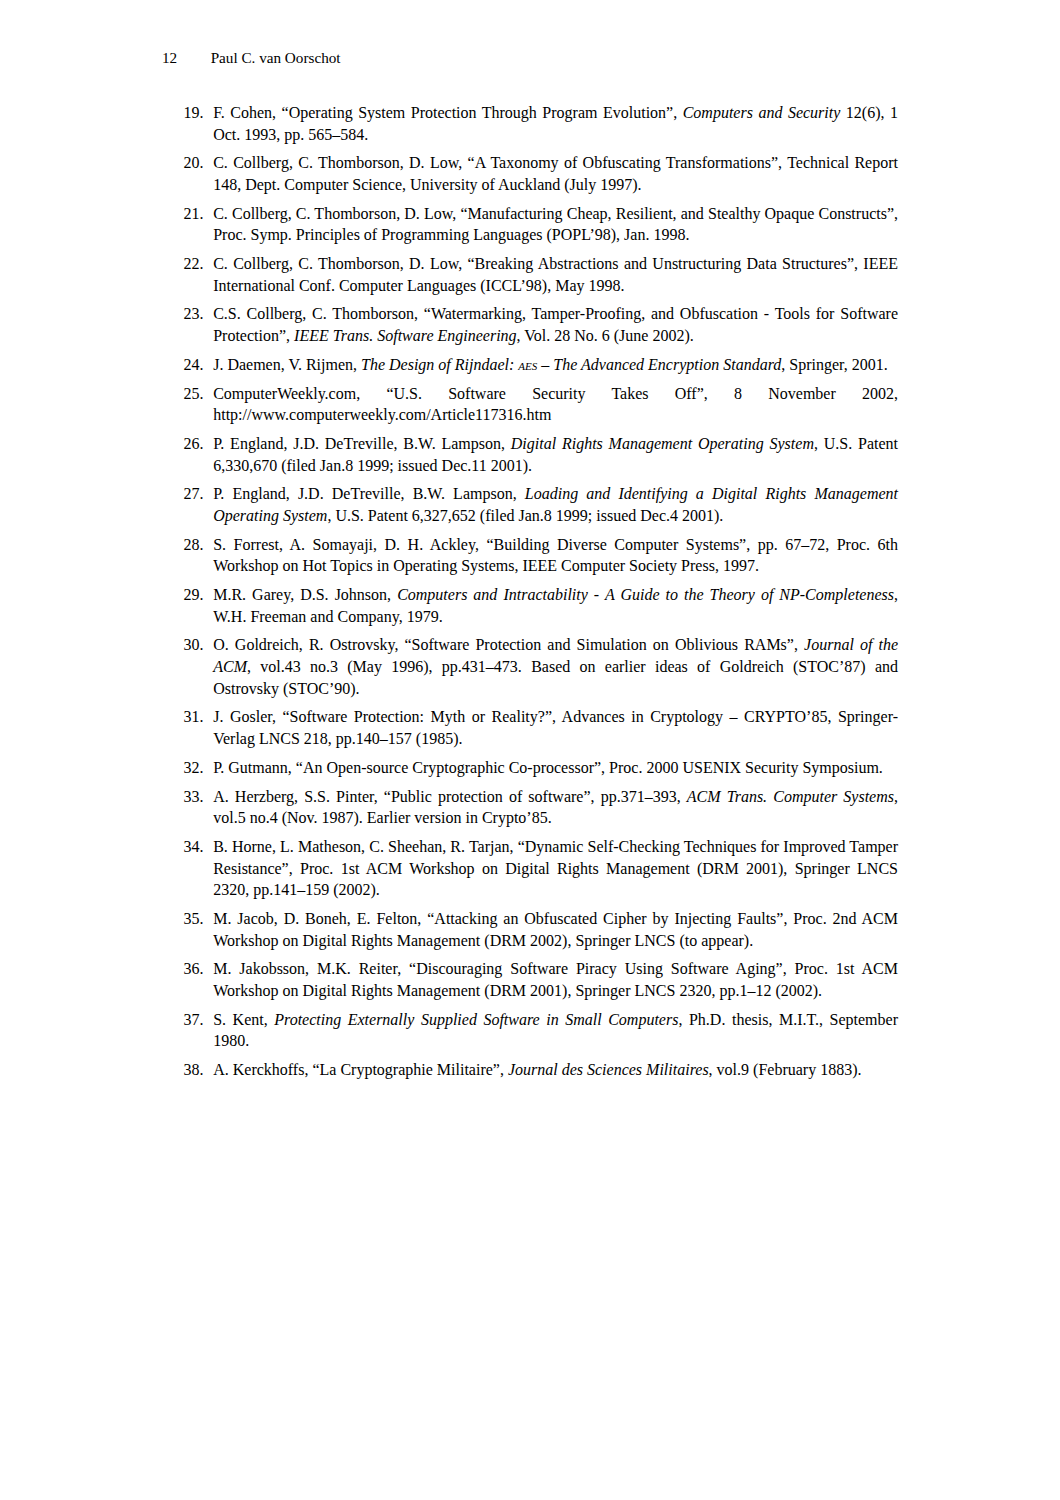12 Paul C. van Oorschot
F. Cohen, “Operating System Protection Through Program Evolution”, Computers and Security 12(6), 1 Oct. 1993, pp. 565–584.
C. Collberg, C. Thomborson, D. Low, “A Taxonomy of Obfuscating Transformations”, Technical Report 148, Dept. Computer Science, University of Auckland (July 1997).
C. Collberg, C. Thomborson, D. Low, “Manufacturing Cheap, Resilient, and Stealthy Opaque Constructs”, Proc. Symp. Principles of Programming Languages (POPL’98), Jan. 1998.
C. Collberg, C. Thomborson, D. Low, “Breaking Abstractions and Unstructuring Data Structures”, IEEE International Conf. Computer Languages (ICCL’98), May 1998.
C.S. Collberg, C. Thomborson, “Watermarking, Tamper-Proofing, and Obfuscation - Tools for Software Protection”, IEEE Trans. Software Engineering, Vol. 28 No. 6 (June 2002).
J. Daemen, V. Rijmen, The Design of Rijndael: aes – The Advanced Encryption Standard, Springer, 2001.
ComputerWeekly.com, “U.S. Software Security Takes Off”, 8 November 2002, http://www.computerweekly.com/Article117316.htm
P. England, J.D. DeTreville, B.W. Lampson, Digital Rights Management Operating System, U.S. Patent 6,330,670 (filed Jan.8 1999; issued Dec.11 2001).
P. England, J.D. DeTreville, B.W. Lampson, Loading and Identifying a Digital Rights Management Operating System, U.S. Patent 6,327,652 (filed Jan.8 1999; issued Dec.4 2001).
S. Forrest, A. Somayaji, D. H. Ackley, “Building Diverse Computer Systems”, pp. 67–72, Proc. 6th Workshop on Hot Topics in Operating Systems, IEEE Computer Society Press, 1997.
M.R. Garey, D.S. Johnson, Computers and Intractability - A Guide to the Theory of NP-Completeness, W.H. Freeman and Company, 1979.
O. Goldreich, R. Ostrovsky, “Software Protection and Simulation on Oblivious RAMs”, Journal of the ACM, vol.43 no.3 (May 1996), pp.431–473. Based on earlier ideas of Goldreich (STOC’87) and Ostrovsky (STOC’90).
J. Gosler, “Software Protection: Myth or Reality?”, Advances in Cryptology – CRYPTO’85, Springer-Verlag LNCS 218, pp.140–157 (1985).
P. Gutmann, “An Open-source Cryptographic Co-processor”, Proc. 2000 USENIX Security Symposium.
A. Herzberg, S.S. Pinter, “Public protection of software”, pp.371–393, ACM Trans. Computer Systems, vol.5 no.4 (Nov. 1987). Earlier version in Crypto’85.
B. Horne, L. Matheson, C. Sheehan, R. Tarjan, “Dynamic Self-Checking Techniques for Improved Tamper Resistance”, Proc. 1st ACM Workshop on Digital Rights Management (DRM 2001), Springer LNCS 2320, pp.141–159 (2002).
M. Jacob, D. Boneh, E. Felton, “Attacking an Obfuscated Cipher by Injecting Faults”, Proc. 2nd ACM Workshop on Digital Rights Management (DRM 2002), Springer LNCS (to appear).
M. Jakobsson, M.K. Reiter, “Discouraging Software Piracy Using Software Aging”, Proc. 1st ACM Workshop on Digital Rights Management (DRM 2001), Springer LNCS 2320, pp.1–12 (2002).
S. Kent, Protecting Externally Supplied Software in Small Computers, Ph.D. thesis, M.I.T., September 1980.
A. Kerckhoffs, “La Cryptographie Militaire”, Journal des Sciences Militaires, vol.9 (February 1883).